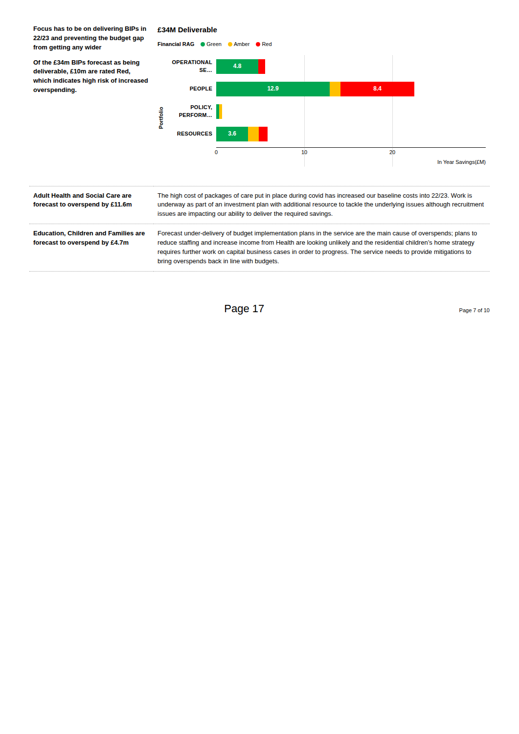| Focus has to be on delivering BIPs in 22/23 and preventing the budget gap from getting any wider Of the £34m BIPs forecast as being deliverable, £10m are rated Red, which indicates high risk of increased overspending. | £34M Deliverable Financial RAG Green Amber Red Portfolio OPERATIONAL SE… 4.8 PEOPLE 12.9 8.4 POLICY, PERFORM… RESOURCES 3.6 0 10 20 In Year Savings(£M) |
| Adult Health and Social Care are forecast to overspend by £11.6m | The high cost of packages of care put in place during covid has increased our baseline costs into 22/23. Work is underway as part of an investment plan with additional resource to tackle the underlying issues although recruitment issues are impacting our ability to deliver the required savings. |
| Education, Children and Families are forecast to overspend by £4.7m | Forecast under-delivery of budget implementation plans in the service are the main cause of overspends; plans to reduce staffing and increase income from Health are looking unlikely and the residential children’s home strategy requires further work on capital business cases in order to progress. The service needs to provide mitigations to bring overspends back in line with budgets. |
Page 17 Page 7 of 10